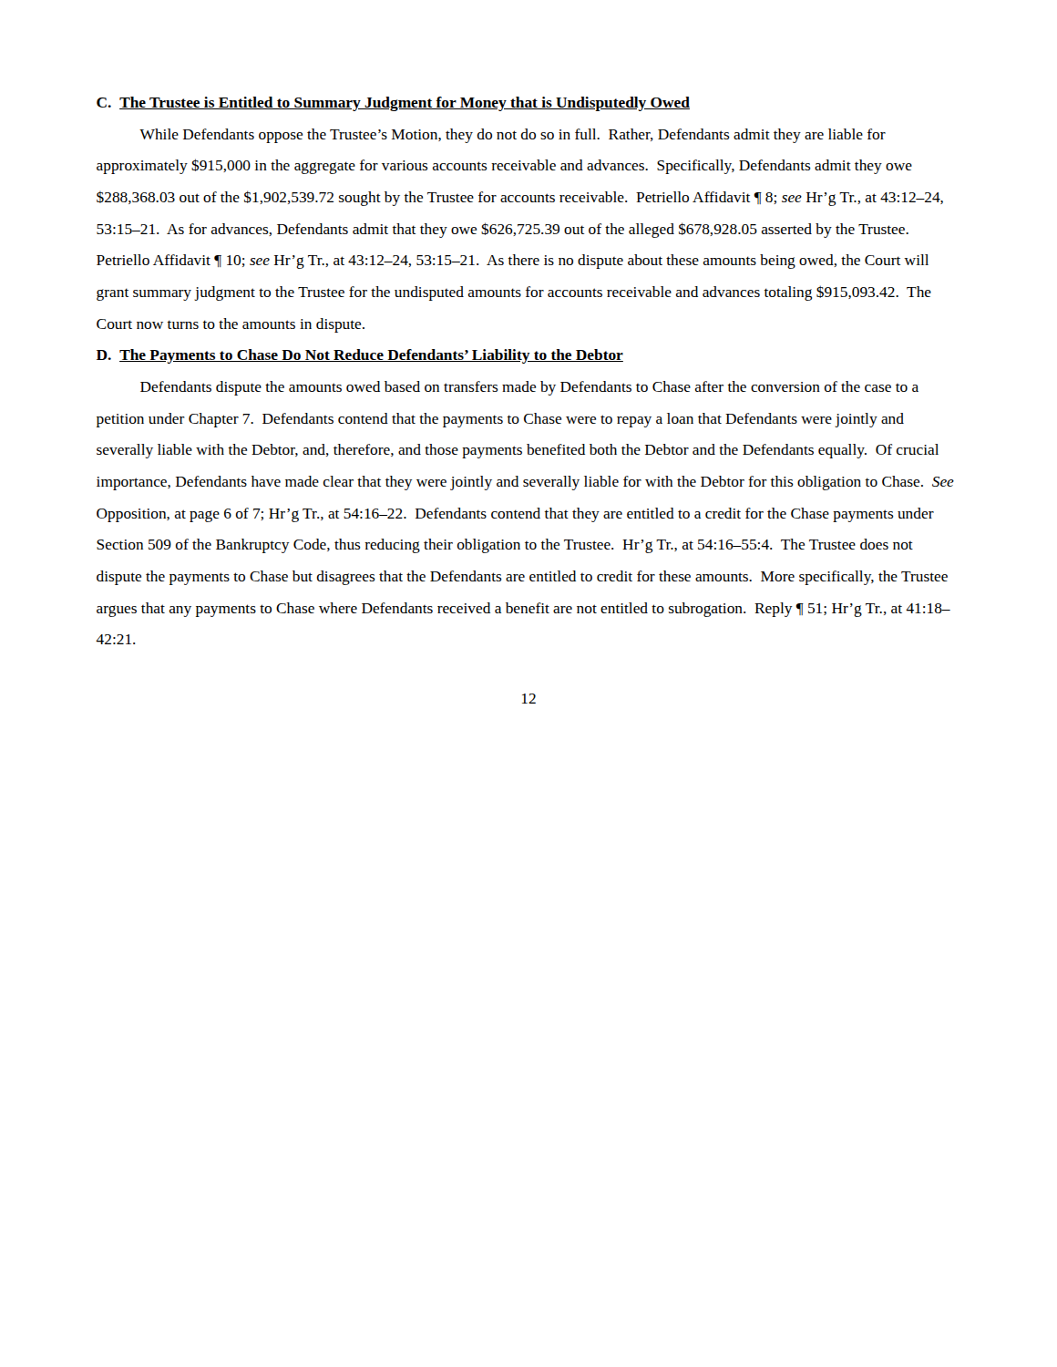C. The Trustee is Entitled to Summary Judgment for Money that is Undisputedly Owed
While Defendants oppose the Trustee’s Motion, they do not do so in full. Rather, Defendants admit they are liable for approximately $915,000 in the aggregate for various accounts receivable and advances. Specifically, Defendants admit they owe $288,368.03 out of the $1,902,539.72 sought by the Trustee for accounts receivable. Petriello Affidavit ¶ 8; see Hr’g Tr., at 43:12–24, 53:15–21. As for advances, Defendants admit that they owe $626,725.39 out of the alleged $678,928.05 asserted by the Trustee. Petriello Affidavit ¶ 10; see Hr’g Tr., at 43:12–24, 53:15–21. As there is no dispute about these amounts being owed, the Court will grant summary judgment to the Trustee for the undisputed amounts for accounts receivable and advances totaling $915,093.42. The Court now turns to the amounts in dispute.
D. The Payments to Chase Do Not Reduce Defendants’ Liability to the Debtor
Defendants dispute the amounts owed based on transfers made by Defendants to Chase after the conversion of the case to a petition under Chapter 7. Defendants contend that the payments to Chase were to repay a loan that Defendants were jointly and severally liable with the Debtor, and, therefore, and those payments benefited both the Debtor and the Defendants equally. Of crucial importance, Defendants have made clear that they were jointly and severally liable for with the Debtor for this obligation to Chase. See Opposition, at page 6 of 7; Hr’g Tr., at 54:16–22. Defendants contend that they are entitled to a credit for the Chase payments under Section 509 of the Bankruptcy Code, thus reducing their obligation to the Trustee. Hr’g Tr., at 54:16–55:4. The Trustee does not dispute the payments to Chase but disagrees that the Defendants are entitled to credit for these amounts. More specifically, the Trustee argues that any payments to Chase where Defendants received a benefit are not entitled to subrogation. Reply ¶ 51; Hr’g Tr., at 41:18–42:21.
12